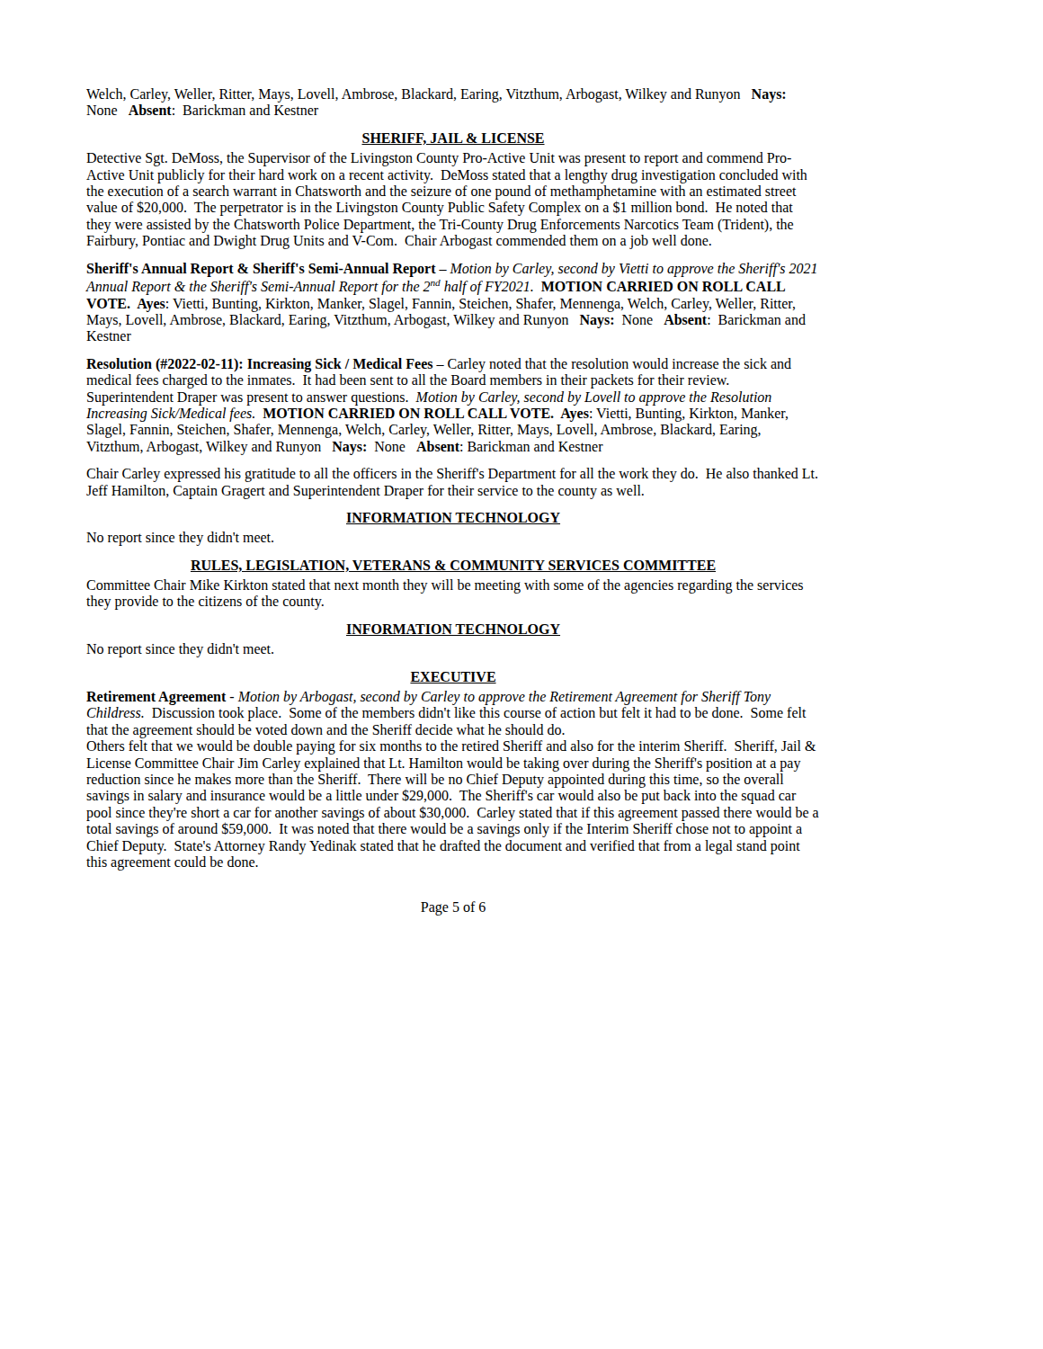Welch, Carley, Weller, Ritter, Mays, Lovell, Ambrose, Blackard, Earing, Vitzthum, Arbogast, Wilkey and Runyon Nays: None Absent: Barickman and Kestner
SHERIFF, JAIL & LICENSE
Detective Sgt. DeMoss, the Supervisor of the Livingston County Pro-Active Unit was present to report and commend Pro-Active Unit publicly for their hard work on a recent activity. DeMoss stated that a lengthy drug investigation concluded with the execution of a search warrant in Chatsworth and the seizure of one pound of methamphetamine with an estimated street value of $20,000. The perpetrator is in the Livingston County Public Safety Complex on a $1 million bond. He noted that they were assisted by the Chatsworth Police Department, the Tri-County Drug Enforcements Narcotics Team (Trident), the Fairbury, Pontiac and Dwight Drug Units and V-Com. Chair Arbogast commended them on a job well done.
Sheriff's Annual Report & Sheriff's Semi-Annual Report – Motion by Carley, second by Vietti to approve the Sheriff's 2021 Annual Report & the Sheriff's Semi-Annual Report for the 2nd half of FY2021. MOTION CARRIED ON ROLL CALL VOTE. Ayes: Vietti, Bunting, Kirkton, Manker, Slagel, Fannin, Steichen, Shafer, Mennenga, Welch, Carley, Weller, Ritter, Mays, Lovell, Ambrose, Blackard, Earing, Vitzthum, Arbogast, Wilkey and Runyon Nays: None Absent: Barickman and Kestner
Resolution (#2022-02-11): Increasing Sick / Medical Fees – Carley noted that the resolution would increase the sick and medical fees charged to the inmates. It had been sent to all the Board members in their packets for their review. Superintendent Draper was present to answer questions. Motion by Carley, second by Lovell to approve the Resolution Increasing Sick/Medical fees. MOTION CARRIED ON ROLL CALL VOTE. Ayes: Vietti, Bunting, Kirkton, Manker, Slagel, Fannin, Steichen, Shafer, Mennenga, Welch, Carley, Weller, Ritter, Mays, Lovell, Ambrose, Blackard, Earing, Vitzthum, Arbogast, Wilkey and Runyon Nays: None Absent: Barickman and Kestner
Chair Carley expressed his gratitude to all the officers in the Sheriff's Department for all the work they do. He also thanked Lt. Jeff Hamilton, Captain Gragert and Superintendent Draper for their service to the county as well.
INFORMATION TECHNOLOGY
No report since they didn't meet.
RULES, LEGISLATION, VETERANS & COMMUNITY SERVICES COMMITTEE
Committee Chair Mike Kirkton stated that next month they will be meeting with some of the agencies regarding the services they provide to the citizens of the county.
INFORMATION TECHNOLOGY
No report since they didn't meet.
EXECUTIVE
Retirement Agreement - Motion by Arbogast, second by Carley to approve the Retirement Agreement for Sheriff Tony Childress. Discussion took place. Some of the members didn't like this course of action but felt it had to be done. Some felt that the agreement should be voted down and the Sheriff decide what he should do.
Others felt that we would be double paying for six months to the retired Sheriff and also for the interim Sheriff. Sheriff, Jail & License Committee Chair Jim Carley explained that Lt. Hamilton would be taking over during the Sheriff's position at a pay reduction since he makes more than the Sheriff. There will be no Chief Deputy appointed during this time, so the overall savings in salary and insurance would be a little under $29,000. The Sheriff's car would also be put back into the squad car pool since they're short a car for another savings of about $30,000. Carley stated that if this agreement passed there would be a total savings of around $59,000. It was noted that there would be a savings only if the Interim Sheriff chose not to appoint a Chief Deputy. State's Attorney Randy Yedinak stated that he drafted the document and verified that from a legal stand point this agreement could be done.
Page 5 of 6